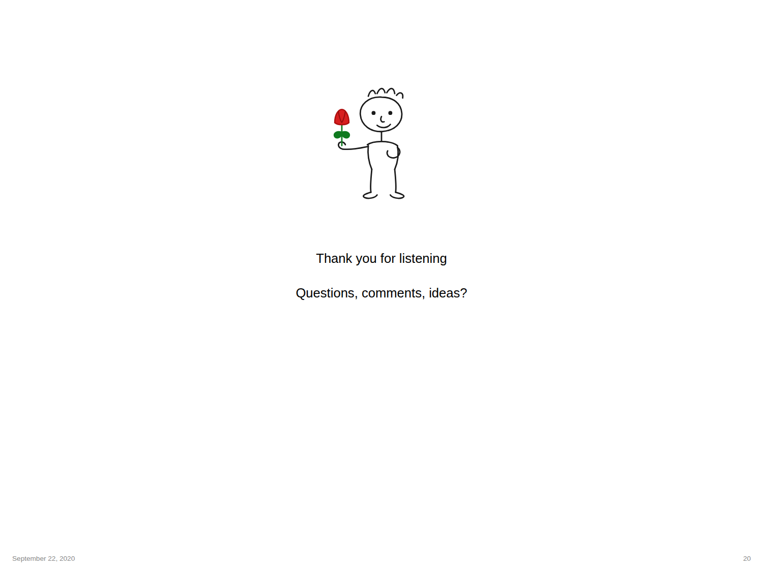Thank you for listening
Questions, comments, ideas?
September 22, 2020 20